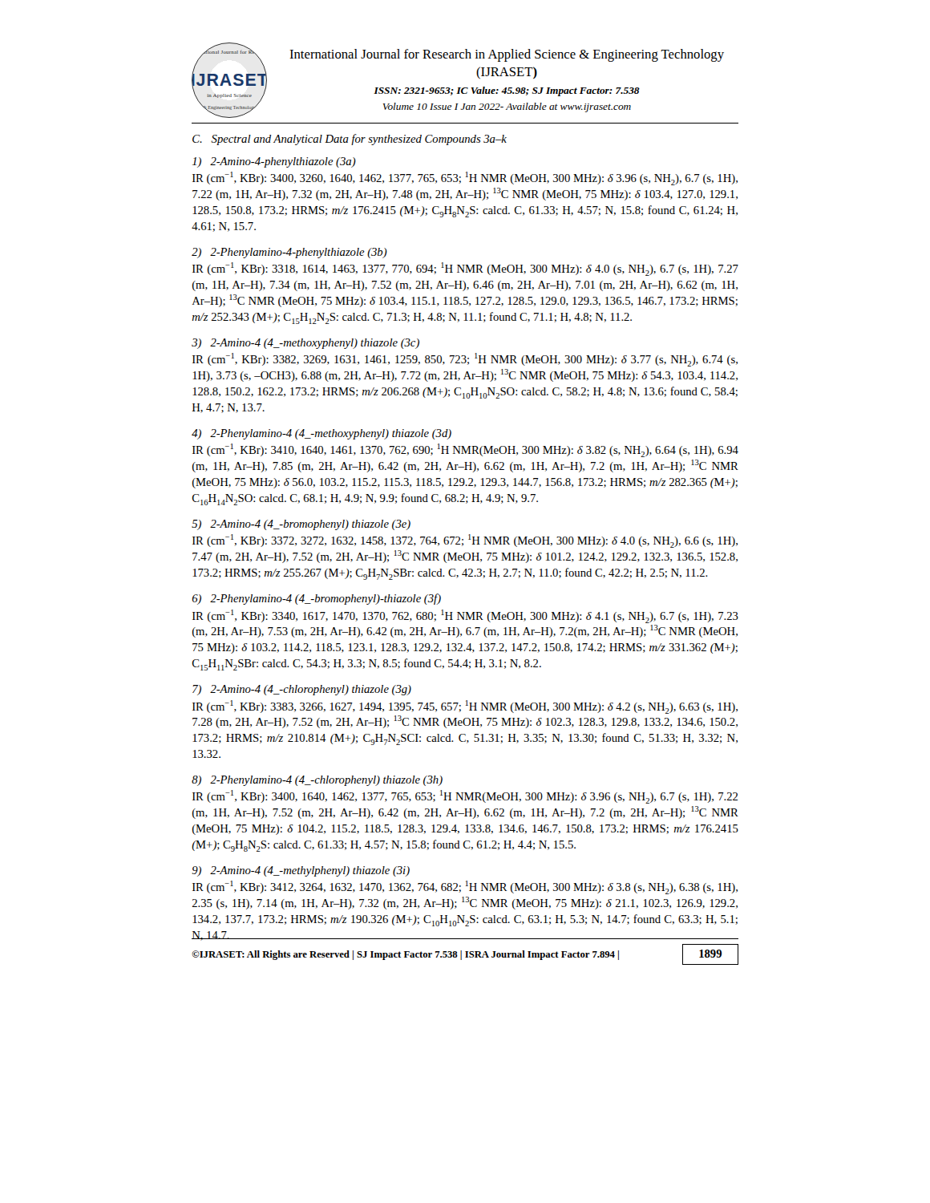International Journal for Research in Applied Science
IJRASET
& Engineering Technology
International Journal for Research in Applied Science & Engineering Technology (IJRASET)
ISSN: 2321-9653; IC Value: 45.98; SJ Impact Factor: 7.538
Volume 10 Issue I Jan 2022- Available at www.ijraset.com
C. Spectral and Analytical Data for synthesized Compounds 3a–k
1) 2-Amino-4-phenylthiazole (3a)
IR (cm−1, KBr): 3400, 3260, 1640, 1462, 1377, 765, 653; 1H NMR (MeOH, 300 MHz): δ 3.96 (s, NH2), 6.7 (s, 1H), 7.22 (m, 1H, Ar–H), 7.32 (m, 2H, Ar–H), 7.48 (m, 2H, Ar–H); 13C NMR (MeOH, 75 MHz): δ 103.4, 127.0, 129.1, 128.5, 150.8, 173.2; HRMS; m/z 176.2415 (M+); C9H8N2S: calcd. C, 61.33; H, 4.57; N, 15.8; found C, 61.24; H, 4.61; N, 15.7.
2) 2-Phenylamino-4-phenylthiazole (3b)
IR (cm−1, KBr): 3318, 1614, 1463, 1377, 770, 694; 1H NMR (MeOH, 300 MHz): δ 4.0 (s, NH2), 6.7 (s, 1H), 7.27 (m, 1H, Ar–H), 7.34 (m, 1H, Ar–H), 7.52 (m, 2H, Ar–H), 6.46 (m, 2H, Ar–H), 7.01 (m, 2H, Ar–H), 6.62 (m, 1H, Ar–H); 13C NMR (MeOH, 75 MHz): δ 103.4, 115.1, 118.5, 127.2, 128.5, 129.0, 129.3, 136.5, 146.7, 173.2; HRMS; m/z 252.343 (M+); C15H12N2S: calcd. C, 71.3; H, 4.8; N, 11.1; found C, 71.1; H, 4.8; N, 11.2.
3) 2-Amino-4 (4_-methoxyphenyl) thiazole (3c)
IR (cm−1, KBr): 3382, 3269, 1631, 1461, 1259, 850, 723; 1H NMR (MeOH, 300 MHz): δ 3.77 (s, NH2), 6.74 (s, 1H), 3.73 (s, –OCH3), 6.88 (m, 2H, Ar–H), 7.72 (m, 2H, Ar–H); 13C NMR (MeOH, 75 MHz): δ 54.3, 103.4, 114.2, 128.8, 150.2, 162.2, 173.2; HRMS; m/z 206.268 (M+); C10H10N2SO: calcd. C, 58.2; H, 4.8; N, 13.6; found C, 58.4; H, 4.7; N, 13.7.
4) 2-Phenylamino-4 (4_-methoxyphenyl) thiazole (3d)
IR (cm−1, KBr): 3410, 1640, 1461, 1370, 762, 690; 1H NMR(MeOH, 300 MHz): δ 3.82 (s, NH2), 6.64 (s, 1H), 6.94 (m, 1H, Ar–H), 7.85 (m, 2H, Ar–H), 6.42 (m, 2H, Ar–H), 6.62 (m, 1H, Ar–H), 7.2 (m, 1H, Ar–H); 13C NMR (MeOH, 75 MHz): δ 56.0, 103.2, 115.2, 115.3, 118.5, 129.2, 129.3, 144.7, 156.8, 173.2; HRMS; m/z 282.365 (M+); C16H14N2SO: calcd. C, 68.1; H, 4.9; N, 9.9; found C, 68.2; H, 4.9; N, 9.7.
5) 2-Amino-4 (4_-bromophenyl) thiazole (3e)
IR (cm−1, KBr): 3372, 3272, 1632, 1458, 1372, 764, 672; 1H NMR (MeOH, 300 MHz): δ 4.0 (s, NH2), 6.6 (s, 1H), 7.47 (m, 2H, Ar–H), 7.52 (m, 2H, Ar–H); 13C NMR (MeOH, 75 MHz): δ 101.2, 124.2, 129.2, 132.3, 136.5, 152.8, 173.2; HRMS; m/z 255.267 (M+); C9H7N2SBr: calcd. C, 42.3; H, 2.7; N, 11.0; found C, 42.2; H, 2.5; N, 11.2.
6) 2-Phenylamino-4 (4_-bromophenyl)-thiazole (3f)
IR (cm−1, KBr): 3340, 1617, 1470, 1370, 762, 680; 1H NMR (MeOH, 300 MHz): δ 4.1 (s, NH2), 6.7 (s, 1H), 7.23 (m, 2H, Ar–H), 7.53 (m, 2H, Ar–H), 6.42 (m, 2H, Ar–H), 6.7 (m, 1H, Ar–H), 7.2(m, 2H, Ar–H); 13C NMR (MeOH, 75 MHz): δ 103.2, 114.2, 118.5, 123.1, 128.3, 129.2, 132.4, 137.2, 147.2, 150.8, 174.2; HRMS; m/z 331.362 (M+); C15H11N2SBr: calcd. C, 54.3; H, 3.3; N, 8.5; found C, 54.4; H, 3.1; N, 8.2.
7) 2-Amino-4 (4_-chlorophenyl) thiazole (3g)
IR (cm−1, KBr): 3383, 3266, 1627, 1494, 1395, 745, 657; 1H NMR (MeOH, 300 MHz): δ 4.2 (s, NH2), 6.63 (s, 1H), 7.28 (m, 2H, Ar–H), 7.52 (m, 2H, Ar–H); 13C NMR (MeOH, 75 MHz): δ 102.3, 128.3, 129.8, 133.2, 134.6, 150.2, 173.2; HRMS; m/z 210.814 (M+); C9H7N2SCI: calcd. C, 51.31; H, 3.35; N, 13.30; found C, 51.33; H, 3.32; N, 13.32.
8) 2-Phenylamino-4 (4_-chlorophenyl) thiazole (3h)
IR (cm−1, KBr): 3400, 1640, 1462, 1377, 765, 653; 1H NMR(MeOH, 300 MHz): δ 3.96 (s, NH2), 6.7 (s, 1H), 7.22 (m, 1H, Ar–H), 7.52 (m, 2H, Ar–H), 6.42 (m, 2H, Ar–H), 6.62 (m, 1H, Ar–H), 7.2 (m, 2H, Ar–H); 13C NMR (MeOH, 75 MHz): δ 104.2, 115.2, 118.5, 128.3, 129.4, 133.8, 134.6, 146.7, 150.8, 173.2; HRMS; m/z 176.2415 (M+); C9H8N2S: calcd. C, 61.33; H, 4.57; N, 15.8; found C, 61.2; H, 4.4; N, 15.5.
9) 2-Amino-4 (4_-methylphenyl) thiazole (3i)
IR (cm−1, KBr): 3412, 3264, 1632, 1470, 1362, 764, 682; 1H NMR (MeOH, 300 MHz): δ 3.8 (s, NH2), 6.38 (s, 1H), 2.35 (s, 1H), 7.14 (m, 1H, Ar–H), 7.32 (m, 2H, Ar–H); 13C NMR (MeOH, 75 MHz): δ 21.1, 102.3, 126.9, 129.2, 134.2, 137.7, 173.2; HRMS; m/z 190.326 (M+); C10H10N2S: calcd. C, 63.1; H, 5.3; N, 14.7; found C, 63.3; H, 5.1; N, 14.7.
©IJRASET: All Rights are Reserved | SJ Impact Factor 7.538 | ISRA Journal Impact Factor 7.894 |
1899